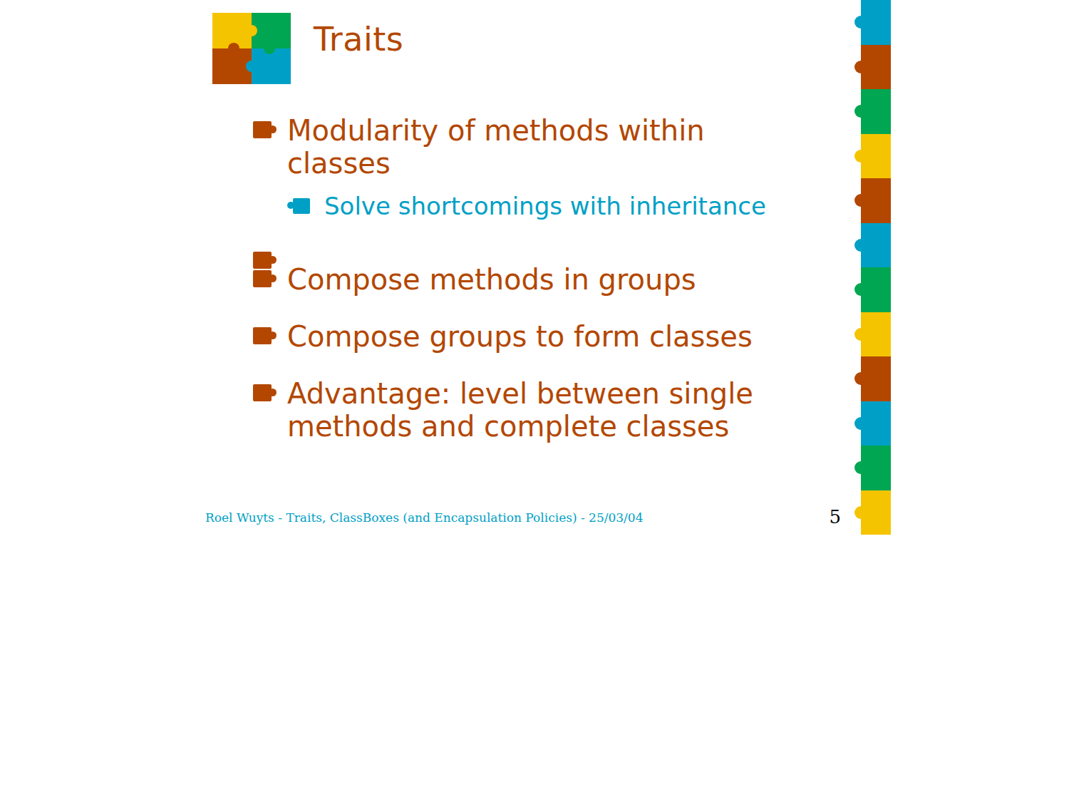Traits
Modularity of methods within classes
Solve shortcomings with inheritance
Compose methods in groups
Compose groups to form classes
Advantage: level between single methods and complete classes
Roel Wuyts - Traits, ClassBoxes (and Encapsulation Policies) - 25/03/04
5